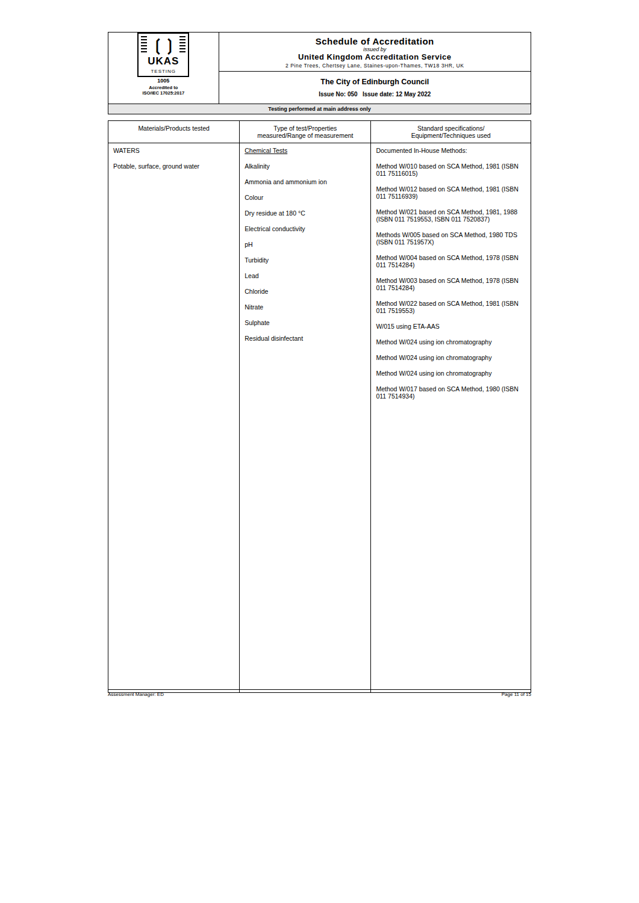| ❲❳ UKAS TESTING 1005 Accredited to ISO/IEC 17025:2017 | Schedule of Accreditation issued by United Kingdom Accreditation Service 2 Pine Trees, Chertsey Lane, Staines-upon-Thames, TW18 3HR, UK The City of Edinburgh Council Issue No: 050 Issue date: 12 May 2022 |
Testing performed at main address only
| Materials/Products tested | Type of test/Properties measured/Range of measurement | Standard specifications/ Equipment/Techniques used |
| --- | --- | --- |
| WATERS Potable, surface, ground water | Chemical Tests Alkalinity Ammonia and ammonium ion Colour Dry residue at 180 °C Electrical conductivity pH Turbidity Lead Chloride Nitrate Sulphate Residual disinfectant | Documented In-House Methods: Method W/010 based on SCA Method, 1981 (ISBN 011 75116015) Method W/012 based on SCA Method, 1981 (ISBN 011 75116939) Method W/021 based on SCA Method, 1981, 1988 (ISBN 011 7519553, ISBN 011 7520837) Methods W/005 based on SCA Method, 1980 TDS (ISBN 011 751957X) Method W/004 based on SCA Method, 1978 (ISBN 011 7514284) Method W/003 based on SCA Method, 1978 (ISBN 011 7514284) Method W/022 based on SCA Method, 1981 (ISBN 011 7519553) W/015 using ETA-AAS Method W/024 using ion chromatography Method W/024 using ion chromatography Method W/024 using ion chromatography Method W/017 based on SCA Method, 1980 (ISBN 011 7514934) |
Assessment Manager: ED Page 11 of 15